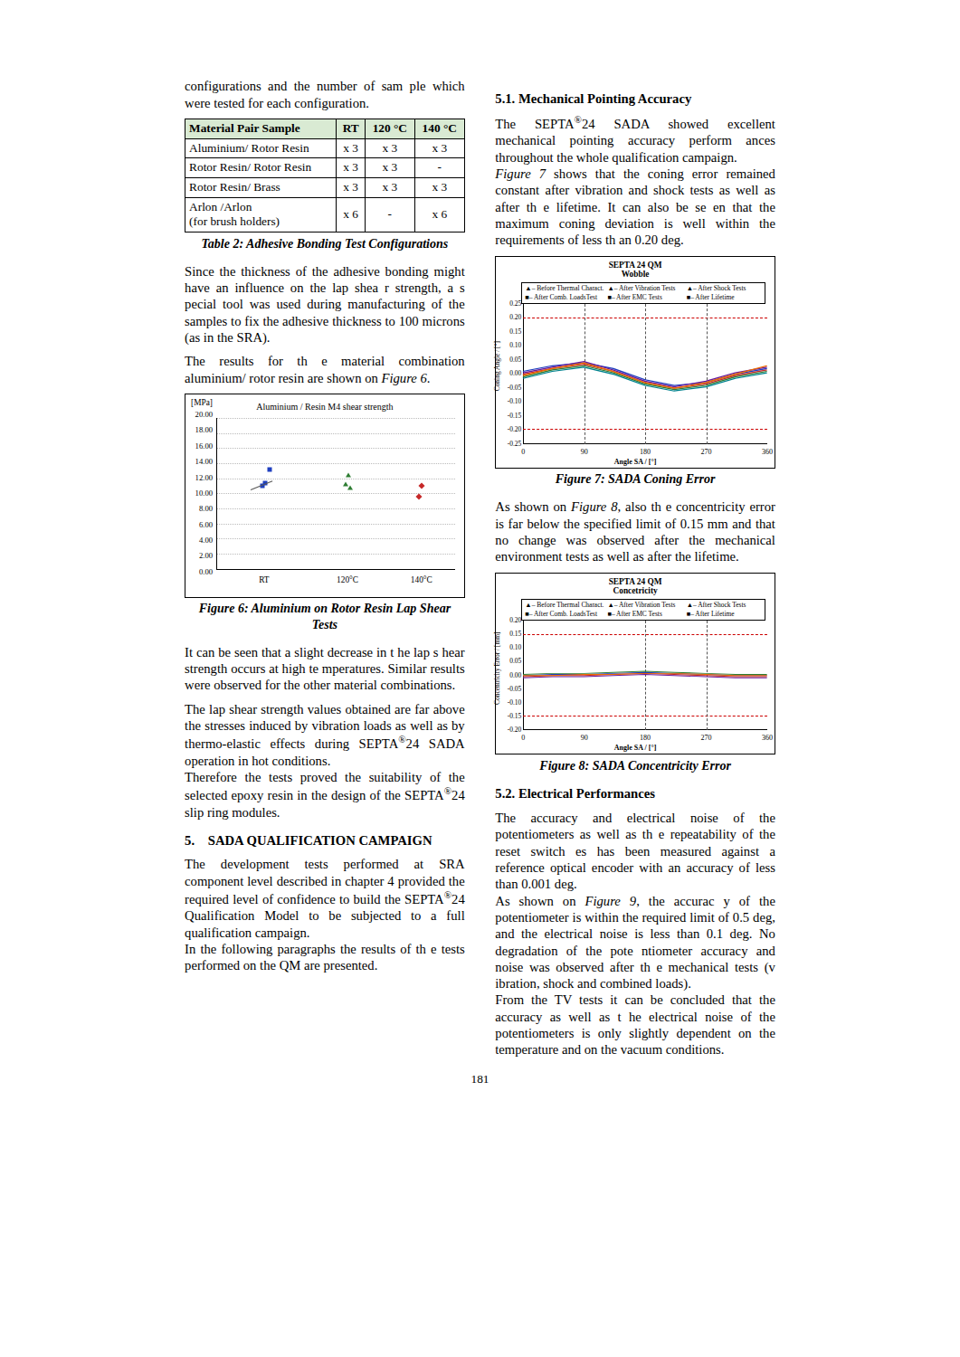configurations and the number of sam ple which were tested for each configuration.
| Material Pair Sample | RT | 120 °C | 140 °C |
| --- | --- | --- | --- |
| Aluminium/ Rotor Resin | x 3 | x 3 | x 3 |
| Rotor Resin/ Rotor Resin | x 3 | x 3 | - |
| Rotor Resin/ Brass | x 3 | x 3 | x 3 |
| Arlon /Arlon (for brush holders) | x 6 | - | x 6 |
Table 2: Adhesive Bonding Test Configurations
Since the thickness of the adhesive bonding might have an influence on the lap shea r strength, a s pecial tool was used during manufacturing of the samples to fix the adhesive thickness to 100 microns (as in the SRA).
The results for th e material combination aluminium/ rotor resin are shown on Figure 6.
[MPa]
Aluminium / Resin M4 shear strength
20.00
18.00
16.00
14.00
12.00
10.00
8.00
6.00
4.00
2.00
0.00
RT 120°C 140°C
Figure 6: Aluminium on Rotor Resin Lap Shear Tests
It can be seen that a slight decrease in t he lap s hear strength occurs at high te mperatures. Similar results were observed for the other material combinations.
The lap shear strength values obtained are far above the stresses induced by vibration loads as well as by thermo-elastic effects during SEPTA®24 SADA operation in hot conditions.
Therefore the tests proved the suitability of the selected epoxy resin in the design of the SEPTA®24 slip ring modules.
5. SADA QUALIFICATION CAMPAIGN
The development tests performed at SRA component level described in chapter 4 provided the required level of confidence to build the SEPTA®24 Qualification Model to be subjected to a full qualification campaign.
In the following paragraphs the results of th e tests performed on the QM are presented.
5.1. Mechanical Pointing Accuracy
The SEPTA®24 SADA showed excellent mechanical pointing accuracy perform ances throughout the whole qualification campaign.
Figure 7 shows that the coning error remained constant after vibration and shock tests as well as after th e lifetime. It can also be se en that the maximum coning deviation is well within the requirements of less th an 0.20 deg.
SEPTA 24 QM
Wobble
▲– Before Thermal Charact. ▲– After Vibration Tests ▲– After Shock Tests ■– After Comb. LoadsTest ■– After EMC Tests ■– After Lifetime
Coning Angle / [°]
0.25
0.20
0.15
0.10
0.05
0.00
-0.05
-0.10
-0.15
-0.20
-0.25
0 90 180 270 360
Angle SA / [°]
Figure 7: SADA Coning Error
As shown on Figure 8, also th e concentricity error is far below the specified limit of 0.15 mm and that no change was observed after the mechanical environment tests as well as after the lifetime.
SEPTA 24 QM
Concetricity
▲– Before Thermal Charact. ▲– After Vibration Tests ▲– After Shock Tests ■– After Comb. LoadsTest ■– After EMC Tests ■– After Lifetime
Concentricity Error / [mm]
0.20
0.15
0.10
0.05
0.00
-0.05
-0.10
-0.15
-0.20
0 90 180 270 360
Angle SA / [°]
Figure 8: SADA Concentricity Error
5.2. Electrical Performances
The accuracy and electrical noise of the potentiometers as well as th e repeatability of the reset switch es has been measured against a reference optical encoder with an accuracy of less than 0.001 deg.
As shown on Figure 9, the accurac y of the potentiometer is within the required limit of 0.5 deg, and the electrical noise is less than 0.1 deg. No degradation of the pote ntiometer accuracy and noise was observed after th e mechanical tests (v ibration, shock and combined loads).
From the TV tests it can be concluded that the accuracy as well as t he electrical noise of the potentiometers is only slightly dependent on the temperature and on the vacuum conditions.
181